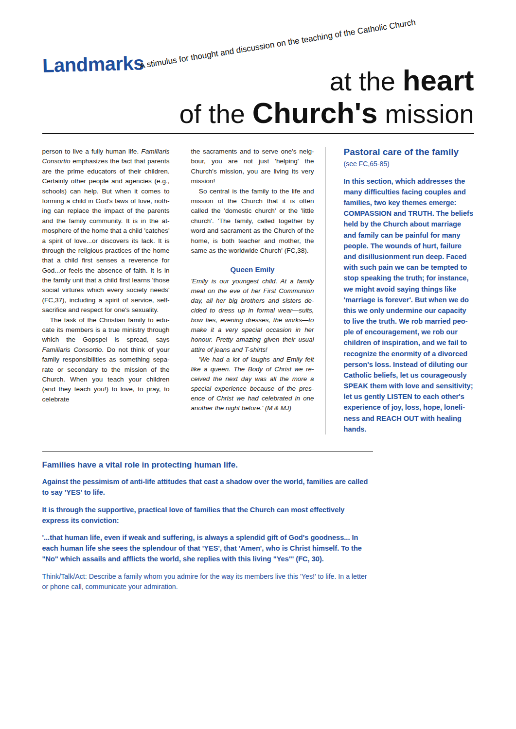Landmarks
A stimulus for thought and discussion on the teaching of the Catholic Church
at the heart
of the Church's mission
person to live a fully human life. Familiaris Consortio emphasizes the fact that parents are the prime educators of their children. Certainly other people and agencies (e.g., schools) can help. But when it comes to forming a child in God's laws of love, nothing can replace the impact of the parents and the family community. It is in the atmosphere of the home that a child 'catches' a spirit of love...or discovers its lack. It is through the religious practices of the home that a child first senses a reverence for God...or feels the absence of faith. It is in the family unit that a child first learns 'those social virtures which every society needs' (FC,37), including a spirit of service, self-sacrifice and respect for one's sexuality.
The task of the Christian family to educate its members is a true ministry through which the Gopspel is spread, says Familiaris Consortio. Do not think of your family responsibilities as something separate or secondary to the mission of the Church. When you teach your children (and they teach you!) to love, to pray, to celebrate
the sacraments and to serve one's neigbour, you are not just 'helping' the Church's mission, you are living its very mission!
So central is the family to the life and mission of the Church that it is often called the 'domestic church' or the 'little church'. 'The family, called together by word and sacrament as the Church of the home, is both teacher and mother, the same as the worldwide Church' (FC,38).
Queen Emily
'Emily is our youngest child. At a family meal on the eve of her First Communion day, all her big brothers and sisters decided to dress up in formal wear—suits, bow ties, evening dresses, the works—to make it a very special occasion in her honour. Pretty amazing given their usual attire of jeans and T-shirts!
'We had a lot of laughs and Emily felt like a queen. The Body of Christ we received the next day was all the more a special experience because of the presence of Christ we had celebrated in one another the night before.' (M & MJ)
Pastoral care of the family
(see FC,65-85)
In this section, which addresses the many difficulties facing couples and families, two key themes emerge: COMPASSION and TRUTH. The beliefs held by the Church about marriage and family can be painful for many people. The wounds of hurt, failure and disillusionment run deep. Faced with such pain we can be tempted to stop speaking the truth; for instance, we might avoid saying things like 'marriage is forever'. But when we do this we only undermine our capacity to live the truth. We rob married people of encouragement, we rob our children of inspiration, and we fail to recognize the enormity of a divorced person's loss. Instead of diluting our Catholic beliefs, let us courageously SPEAK them with love and sensitivity; let us gently LISTEN to each other's experience of joy, loss, hope, loneliness and REACH OUT with healing hands.
Families have a vital role in protecting human life.
Against the pessimism of anti-life attitudes that cast a shadow over the world, families are called to say 'YES' to life.
It is through the supportive, practical love of families that the Church can most effectively express its conviction:
'...that human life, even if weak and suffering, is always a splendid gift of God's goodness... In each human life she sees the splendour of that 'YES', that 'Amen', who is Christ himself. To the "No" which assails and afflicts the world, she replies with this living "Yes"' (FC, 30).
Think/Talk/Act: Describe a family whom you admire for the way its members live this 'Yes!' to life. In a letter or phone call, communicate your admiration.